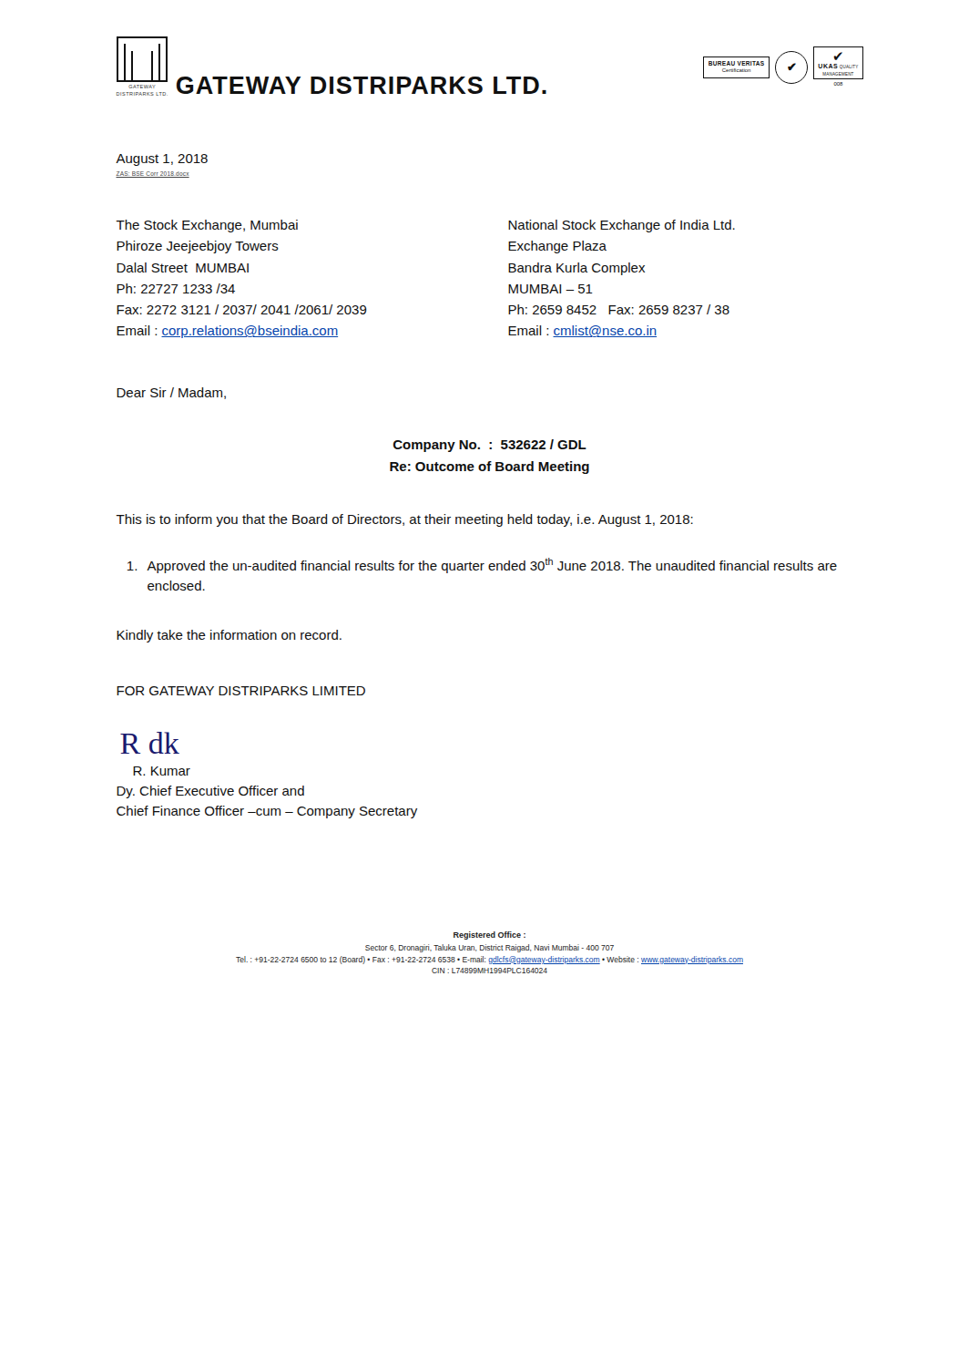GATEWAY
DISTRIPARKS LTD.
GATEWAY DISTRIPARKS LTD.
BUREAU VERITAS
Certification
✔
✔ UKAS QUALITY
MANAGEMENT
008
August 1, 2018
ZAS: BSE Corr 2018.docx
The Stock Exchange, Mumbai
Phiroze Jeejeebjoy Towers
Dalal Street MUMBAI
Ph: 22727 1233 /34
Fax: 2272 3121 / 2037/ 2041 /2061/ 2039
Email : corp.relations@bseindia.com
National Stock Exchange of India Ltd.
Exchange Plaza
Bandra Kurla Complex
MUMBAI – 51
Ph: 2659 8452 Fax: 2659 8237 / 38
Email : cmlist@nse.co.in
Dear Sir / Madam,
Company No. : 532622 / GDL Re: Outcome of Board Meeting
This is to inform you that the Board of Directors, at their meeting held today, i.e. August 1, 2018:
Approved the un-audited financial results for the quarter ended 30th June 2018. The unaudited financial results are enclosed.
Kindly take the information on record.
FOR GATEWAY DISTRIPARKS LIMITED
R dk
R. Kumar
Dy. Chief Executive Officer and
Chief Finance Officer –cum – Company Secretary
Registered Office :
Sector 6, Dronagiri, Taluka Uran, District Raigad, Navi Mumbai - 400 707
Tel. : +91-22-2724 6500 to 12 (Board) • Fax : +91-22-2724 6538 • E-mail: gdlcfs@gateway-distriparks.com • Website : www.gateway-distriparks.com
CIN : L74899MH1994PLC164024